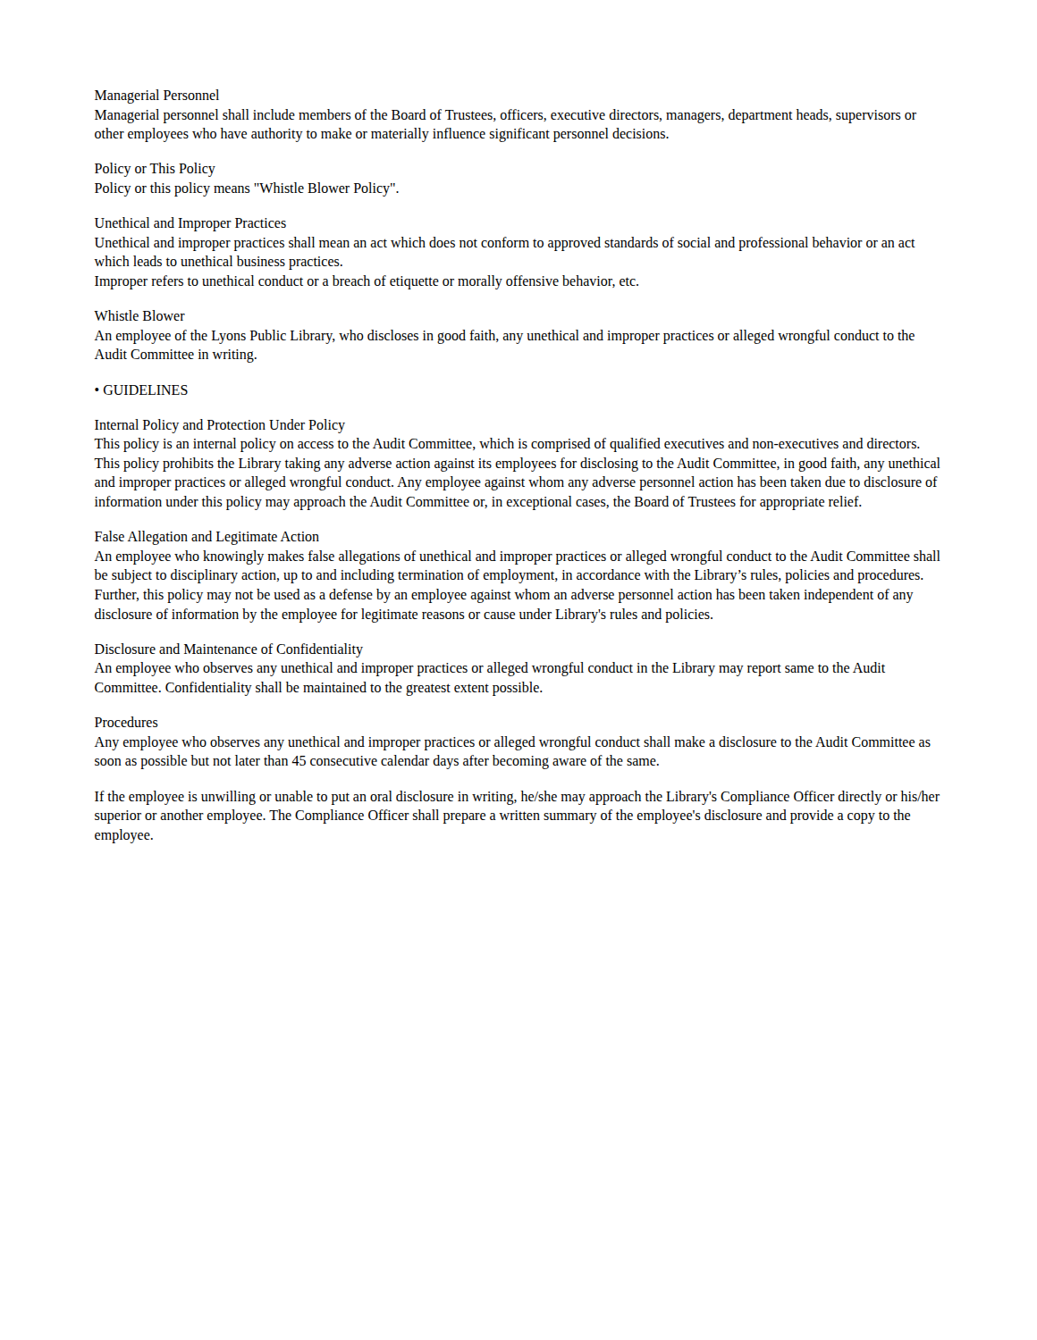Managerial Personnel
Managerial personnel shall include members of the Board of Trustees, officers, executive directors, managers, department heads, supervisors or other employees who have authority to make or materially influence significant personnel decisions.
Policy or This Policy
Policy or this policy means "Whistle Blower Policy".
Unethical and Improper Practices
Unethical and improper practices shall mean an act which does not conform to approved standards of social and professional behavior or an act which leads to unethical business practices.
Improper refers to unethical conduct or a breach of etiquette or morally offensive behavior, etc.
Whistle Blower
An employee of the Lyons Public Library, who discloses in good faith, any unethical and improper practices or alleged wrongful conduct to the Audit Committee in writing.
• GUIDELINES
Internal Policy and Protection Under Policy
This policy is an internal policy on access to the Audit Committee, which is comprised of qualified executives and non-executives and directors.
This policy prohibits the Library taking any adverse action against its employees for disclosing to the Audit Committee, in good faith, any unethical and improper practices or alleged wrongful conduct. Any employee against whom any adverse personnel action has been taken due to disclosure of information under this policy may approach the Audit Committee or, in exceptional cases, the Board of Trustees for appropriate relief.
False Allegation and Legitimate Action
An employee who knowingly makes false allegations of unethical and improper practices or alleged wrongful conduct to the Audit Committee shall be subject to disciplinary action, up to and including termination of employment, in accordance with the Library’s rules, policies and procedures. Further, this policy may not be used as a defense by an employee against whom an adverse personnel action has been taken independent of any disclosure of information by the employee for legitimate reasons or cause under Library's rules and policies.
Disclosure and Maintenance of Confidentiality
An employee who observes any unethical and improper practices or alleged wrongful conduct in the Library may report same to the Audit Committee. Confidentiality shall be maintained to the greatest extent possible.
Procedures
Any employee who observes any unethical and improper practices or alleged wrongful conduct shall make a disclosure to the Audit Committee as soon as possible but not later than 45 consecutive calendar days after becoming aware of the same.
If the employee is unwilling or unable to put an oral disclosure in writing, he/she may approach the Library's Compliance Officer directly or his/her superior or another employee. The Compliance Officer shall prepare a written summary of the employee's disclosure and provide a copy to the employee.